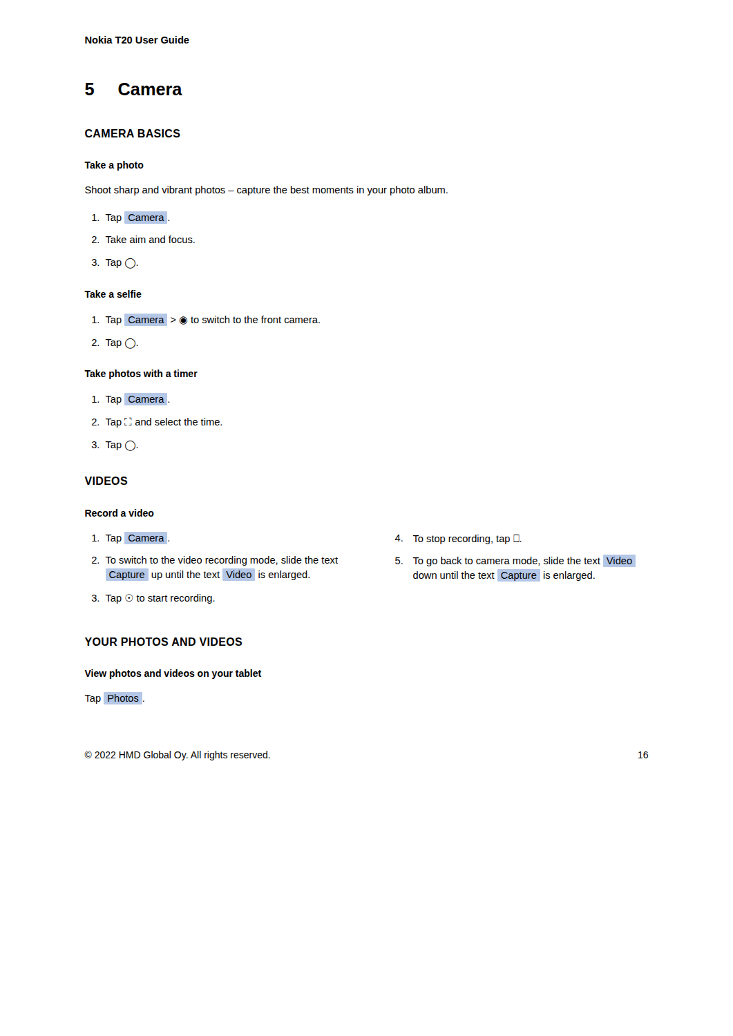Nokia T20 User Guide
5 Camera
CAMERA BASICS
Take a photo
Shoot sharp and vibrant photos – capture the best moments in your photo album.
Tap Camera.
Take aim and focus.
Tap ◯.
Take a selfie
Tap Camera > ◉ to switch to the front camera.
Tap ◯.
Take photos with a timer
Tap Camera.
Tap ⛶ and select the time.
Tap ◯.
VIDEOS
Record a video
Tap Camera.
To switch to the video recording mode, slide the text Capture up until the text Video is enlarged.
Tap ☉ to start recording.
4. To stop recording, tap ⎕.
5. To go back to camera mode, slide the text Video down until the text Capture is enlarged.
YOUR PHOTOS AND VIDEOS
View photos and videos on your tablet
Tap Photos.
© 2022 HMD Global Oy. All rights reserved. 16